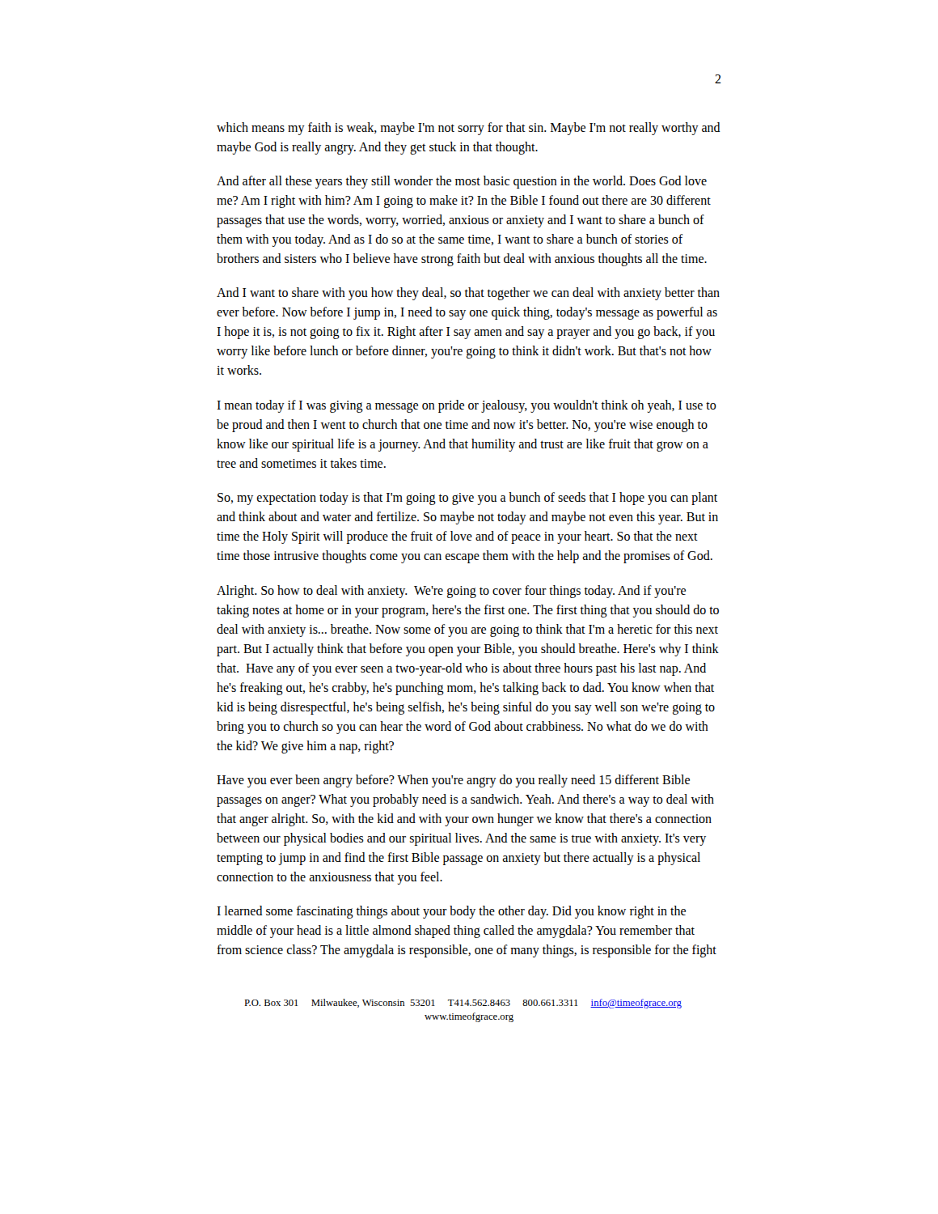2
which means my faith is weak, maybe I'm not sorry for that sin. Maybe I'm not really worthy and maybe God is really angry. And they get stuck in that thought.
And after all these years they still wonder the most basic question in the world. Does God love me? Am I right with him? Am I going to make it? In the Bible I found out there are 30 different passages that use the words, worry, worried, anxious or anxiety and I want to share a bunch of them with you today. And as I do so at the same time, I want to share a bunch of stories of brothers and sisters who I believe have strong faith but deal with anxious thoughts all the time.
And I want to share with you how they deal, so that together we can deal with anxiety better than ever before. Now before I jump in, I need to say one quick thing, today's message as powerful as I hope it is, is not going to fix it. Right after I say amen and say a prayer and you go back, if you worry like before lunch or before dinner, you're going to think it didn't work. But that's not how it works.
I mean today if I was giving a message on pride or jealousy, you wouldn't think oh yeah, I use to be proud and then I went to church that one time and now it's better. No, you're wise enough to know like our spiritual life is a journey. And that humility and trust are like fruit that grow on a tree and sometimes it takes time.
So, my expectation today is that I'm going to give you a bunch of seeds that I hope you can plant and think about and water and fertilize. So maybe not today and maybe not even this year. But in time the Holy Spirit will produce the fruit of love and of peace in your heart. So that the next time those intrusive thoughts come you can escape them with the help and the promises of God.
Alright. So how to deal with anxiety. We're going to cover four things today. And if you're taking notes at home or in your program, here's the first one. The first thing that you should do to deal with anxiety is... breathe. Now some of you are going to think that I'm a heretic for this next part. But I actually think that before you open your Bible, you should breathe. Here's why I think that. Have any of you ever seen a two-year-old who is about three hours past his last nap. And he's freaking out, he's crabby, he's punching mom, he's talking back to dad. You know when that kid is being disrespectful, he's being selfish, he's being sinful do you say well son we're going to bring you to church so you can hear the word of God about crabbiness. No what do we do with the kid? We give him a nap, right?
Have you ever been angry before? When you're angry do you really need 15 different Bible passages on anger? What you probably need is a sandwich. Yeah. And there's a way to deal with that anger alright. So, with the kid and with your own hunger we know that there's a connection between our physical bodies and our spiritual lives. And the same is true with anxiety. It's very tempting to jump in and find the first Bible passage on anxiety but there actually is a physical connection to the anxiousness that you feel.
I learned some fascinating things about your body the other day. Did you know right in the middle of your head is a little almond shaped thing called the amygdala? You remember that from science class? The amygdala is responsible, one of many things, is responsible for the fight
P.O. Box 301 Milwaukee, Wisconsin 53201 T414.562.8463 800.661.3311 info@timeofgrace.org www.timeofgrace.org